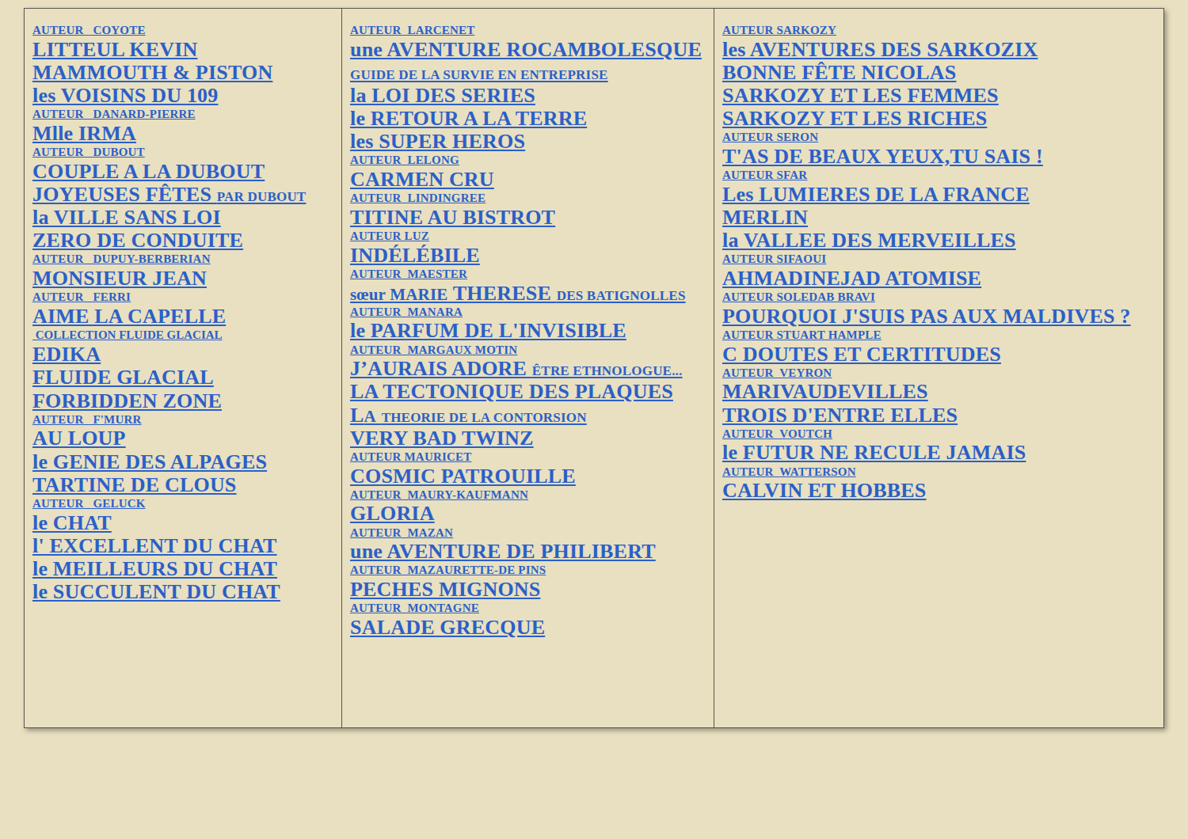AUTEUR COYOTE LITTEUL KEVIN MAMMOUTH & PISTON les VOISINS DU 109 AUTEUR DANARD-PIERRE Mlle IRMA AUTEUR DUBOUT COUPLE A LA DUBOUT JOYEUSES FÊTES PAR DUBOUT la VILLE SANS LOI ZERO DE CONDUITE AUTEUR DUPUY-BERBERIAN MONSIEUR JEAN AUTEUR FERRI AIME LA CAPELLE COLLECTION FLUIDE GLACIAL EDIKA FLUIDE GLACIAL FORBIDDEN ZONE AUTEUR F'MURR AU LOUP le GENIE DES ALPAGES TARTINE DE CLOUS AUTEUR GELUCK le CHAT l' EXCELLENT DU CHAT le MEILLEURS DU CHAT le SUCCULENT DU CHAT
AUTEUR LARCENET une AVENTURE ROCAMBOLESQUE GUIDE DE LA SURVIE EN ENTREPRISE la LOI DES SERIES le RETOUR A LA TERRE les SUPER HEROS AUTEUR LELONG CARMEN CRU AUTEUR LINDINGREE TITINE AU BISTROT AUTEUR LUZ INDÉLÉBILE AUTEUR MAESTER sœur MARIE THERESE DES BATIGNOLLES AUTEUR MANARA le PARFUM DE L'INVISIBLE AUTEUR MARGAUX MOTIN J’AURAIS ADORE ÊTRE ETHNOLOGUE... LA TECTONIQUE DES PLAQUES LA THEORIE DE LA CONTORSION VERY BAD TWINZ AUTEUR MAURICET COSMIC PATROUILLE AUTEUR MAURY-KAUFMANN GLORIA AUTEUR MAZAN une AVENTURE DE PHILIBERT AUTEUR MAZAURETTE-DE PINS PECHES MIGNONS AUTEUR MONTAGNE SALADE GRECQUE
AUTEUR SARKOZY les AVENTURES DES SARKOZIX BONNE FÊTE NICOLAS SARKOZY ET LES FEMMES SARKOZY ET LES RICHES AUTEUR SERON T'AS DE BEAUX YEUX,TU SAIS ! AUTEUR SFAR Les LUMIERES DE LA FRANCE MERLIN la VALLEE DES MERVEILLES AUTEUR SIFAOUI AHMADINEJAD ATOMISE AUTEUR SOLEDAB BRAVI POURQUOI J'SUIS PAS AUX MALDIVES ? AUTEUR STUART HAMPLE C DOUTES ET CERTITUDES AUTEUR VEYRON MARIVAUDEVILLES TROIS D'ENTRE ELLES AUTEUR VOUTCH le FUTUR NE RECULE JAMAIS AUTEUR WATTERSON CALVIN ET HOBBES